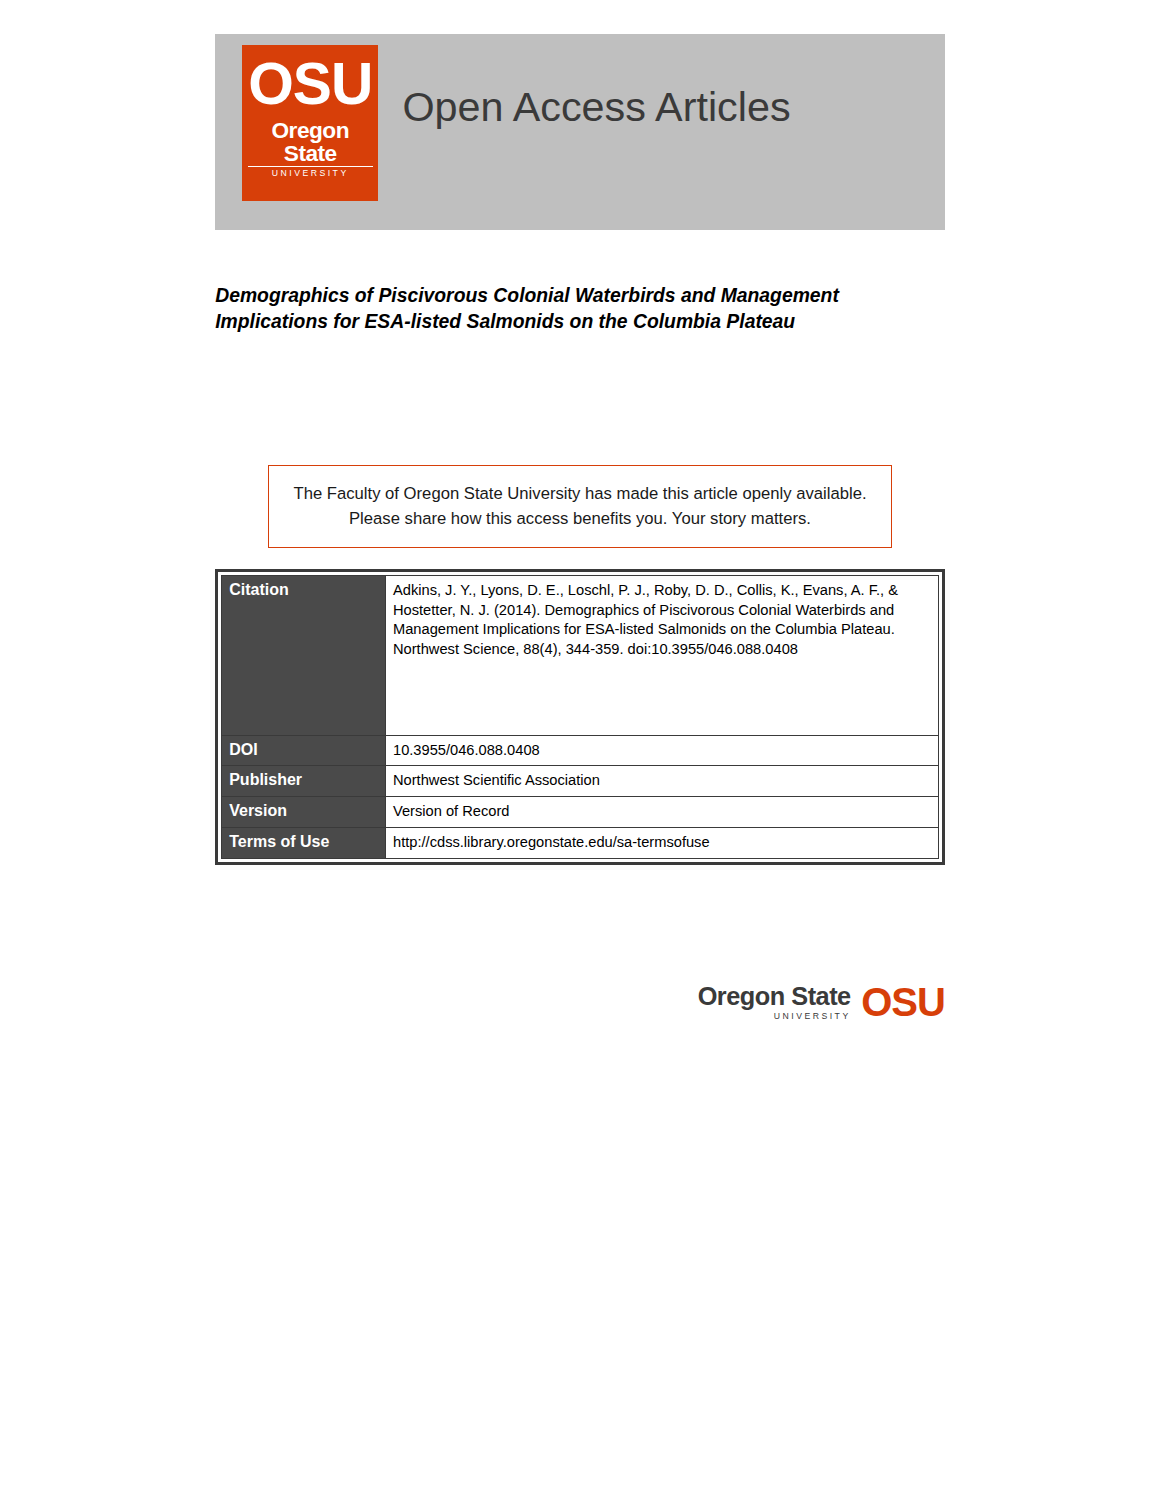OSU Oregon State UNIVERSITY
Open Access Articles
Demographics of Piscivorous Colonial Waterbirds and Management Implications for ESA-listed Salmonids on the Columbia Plateau
The Faculty of Oregon State University has made this article openly available.
Please share how this access benefits you. Your story matters.
| Citation | Adkins, J. Y., Lyons, D. E., Loschl, P. J., Roby, D. D., Collis, K., Evans, A. F., & Hostetter, N. J. (2014). Demographics of Piscivorous Colonial Waterbirds and Management Implications for ESA-listed Salmonids on the Columbia Plateau. Northwest Science, 88(4), 344-359. doi:10.3955/046.088.0408 |
| DOI | 10.3955/046.088.0408 |
| Publisher | Northwest Scientific Association |
| Version | Version of Record |
| Terms of Use | http://cdss.library.oregonstate.edu/sa-termsofuse |
Oregon State UNIVERSITY OSU